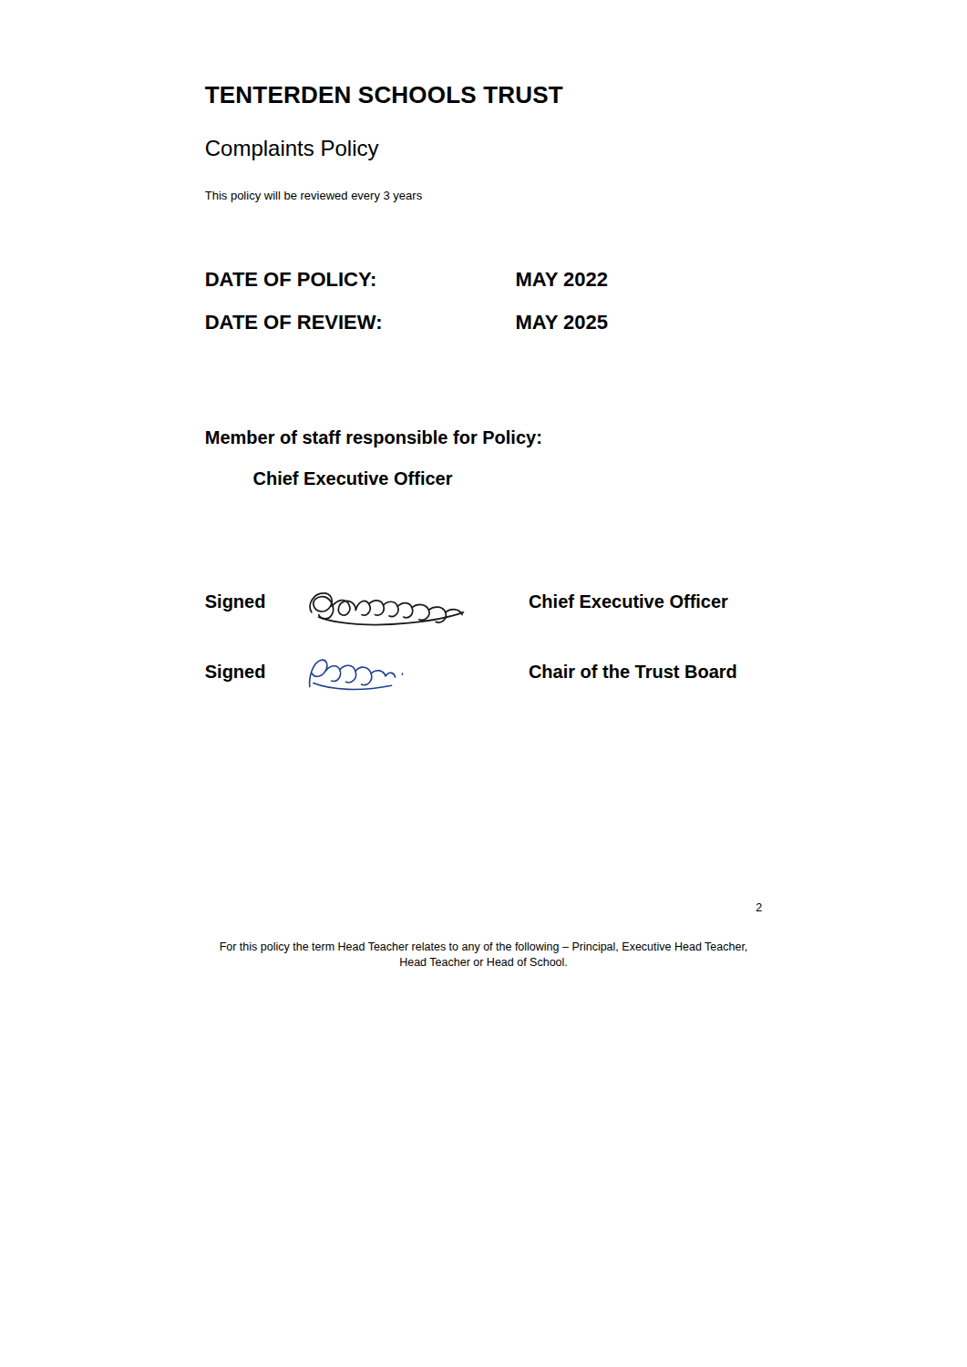TENTERDEN SCHOOLS TRUST
Complaints Policy
This policy will be reviewed every 3 years
| DATE OF POLICY: | MAY 2022 |
| DATE OF REVIEW: | MAY 2025 |
Member of staff responsible for Policy:
Chief Executive Officer
| Signed | | Chief Executive Officer |
| Signed | | Chair of the Trust Board |
2
For this policy the term Head Teacher relates to any of the following – Principal, Executive Head Teacher,
Head Teacher or Head of School.